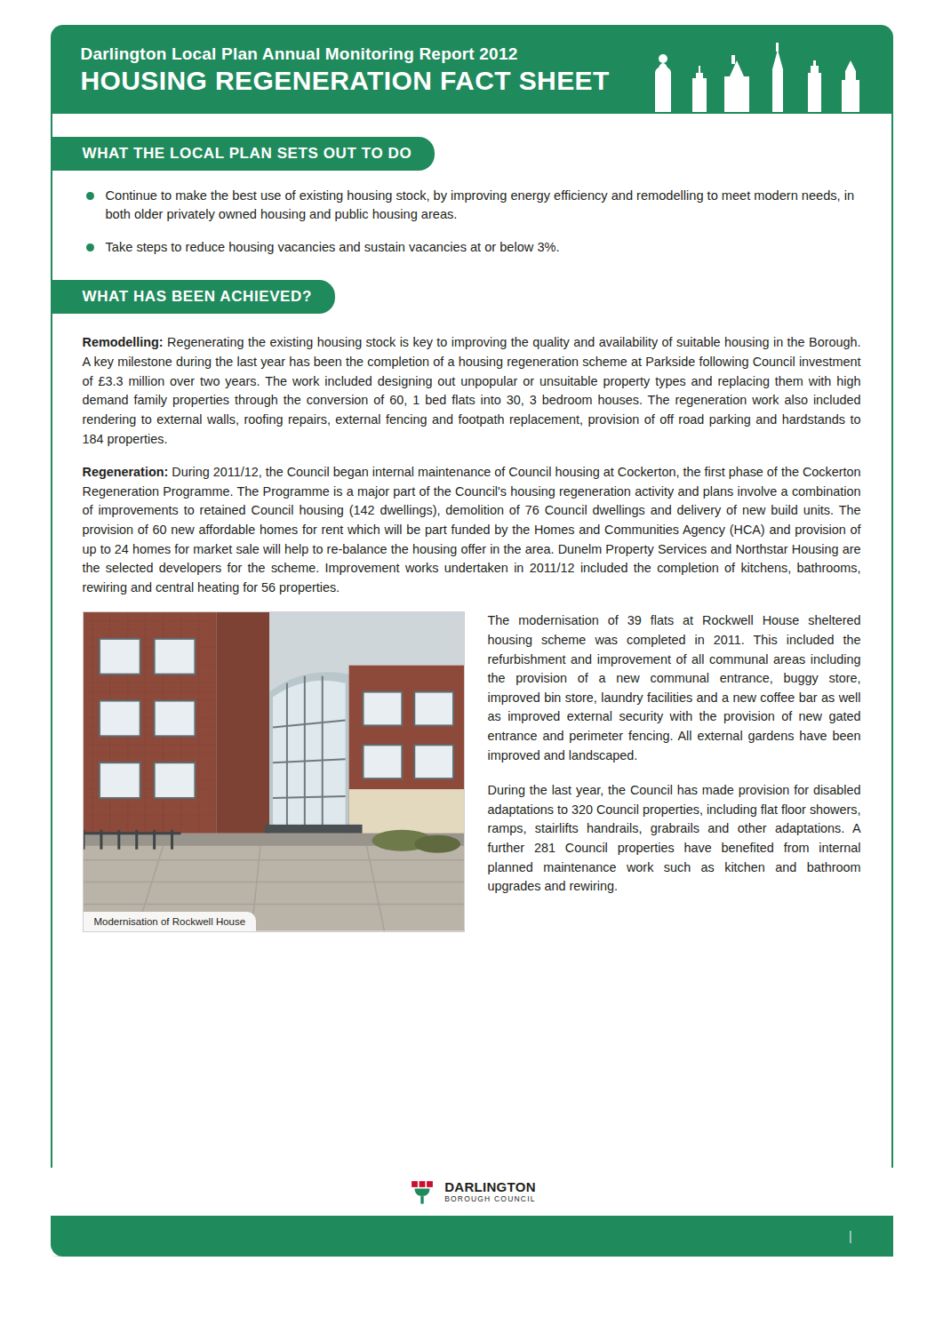Darlington Local Plan Annual Monitoring Report 2012
Housing Regeneration Fact Sheet
What the Local Plan sets out to do
Continue to make the best use of existing housing stock, by improving energy efficiency and remodelling to meet modern needs, in both older privately owned housing and public housing areas.
Take steps to reduce housing vacancies and sustain vacancies at or below 3%.
What has been achieved?
Remodelling: Regenerating the existing housing stock is key to improving the quality and availability of suitable housing in the Borough. A key milestone during the last year has been the completion of a housing regeneration scheme at Parkside following Council investment of £3.3 million over two years. The work included designing out unpopular or unsuitable property types and replacing them with high demand family properties through the conversion of 60, 1 bed flats into 30, 3 bedroom houses. The regeneration work also included rendering to external walls, roofing repairs, external fencing and footpath replacement, provision of off road parking and hardstands to 184 properties.
Regeneration: During 2011/12, the Council began internal maintenance of Council housing at Cockerton, the first phase of the Cockerton Regeneration Programme. The Programme is a major part of the Council's housing regeneration activity and plans involve a combination of improvements to retained Council housing (142 dwellings), demolition of 76 Council dwellings and delivery of new build units. The provision of 60 new affordable homes for rent which will be part funded by the Homes and Communities Agency (HCA) and provision of up to 24 homes for market sale will help to re-balance the housing offer in the area. Dunelm Property Services and Northstar Housing are the selected developers for the scheme. Improvement works undertaken in 2011/12 included the completion of kitchens, bathrooms, rewiring and central heating for 56 properties.
Modernisation of Rockwell House
The modernisation of 39 flats at Rockwell House sheltered housing scheme was completed in 2011. This included the refurbishment and improvement of all communal areas including the provision of a new communal entrance, buggy store, improved bin store, laundry facilities and a new coffee bar as well as improved external security with the provision of new gated entrance and perimeter fencing. All external gardens have been improved and landscaped.
During the last year, the Council has made provision for disabled adaptations to 320 Council properties, including flat floor showers, ramps, stairlifts handrails, grabrails and other adaptations. A further 281 Council properties have benefited from internal planned maintenance work such as kitchen and bathroom upgrades and rewiring.
DARLINGTON BOROUGH COUNCIL
Housing Regeneration Fact Sheet|1